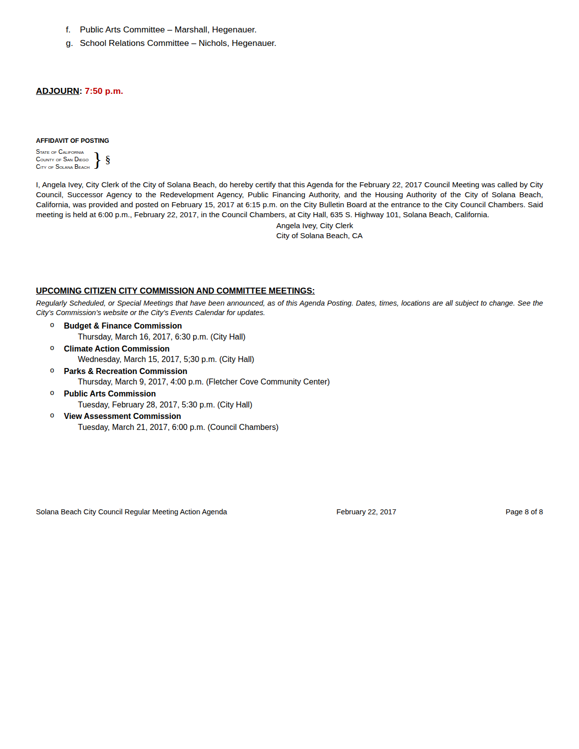f. Public Arts Committee – Marshall, Hegenauer.
g. School Relations Committee – Nichols, Hegenauer.
ADJOURN: 7:50 p.m.
AFFIDAVIT OF POSTING
State of California
County of San Diego
City of Solana Beach }§
I, Angela Ivey, City Clerk of the City of Solana Beach, do hereby certify that this Agenda for the February 22, 2017 Council Meeting was called by City Council, Successor Agency to the Redevelopment Agency, Public Financing Authority, and the Housing Authority of the City of Solana Beach, California, was provided and posted on February 15, 2017 at 6:15 p.m. on the City Bulletin Board at the entrance to the City Council Chambers. Said meeting is held at 6:00 p.m., February 22, 2017, in the Council Chambers, at City Hall, 635 S. Highway 101, Solana Beach, California.
Angela Ivey, City Clerk
City of Solana Beach, CA
UPCOMING CITIZEN CITY COMMISSION AND COMMITTEE MEETINGS:
Regularly Scheduled, or Special Meetings that have been announced, as of this Agenda Posting. Dates, times, locations are all subject to change. See the City’s Commission’s website or the City’s Events Calendar for updates.
oBudget & Finance Commission Thursday, March 16, 2017, 6:30 p.m. (City Hall)
oClimate Action Commission Wednesday, March 15, 2017, 5;30 p.m. (City Hall)
oParks & Recreation Commission Thursday, March 9, 2017, 4:00 p.m. (Fletcher Cove Community Center)
oPublic Arts Commission Tuesday, February 28, 2017, 5:30 p.m. (City Hall)
oView Assessment Commission Tuesday, March 21, 2017, 6:00 p.m. (Council Chambers)
Solana Beach City Council Regular Meeting Action Agenda February 22, 2017 Page 8 of 8